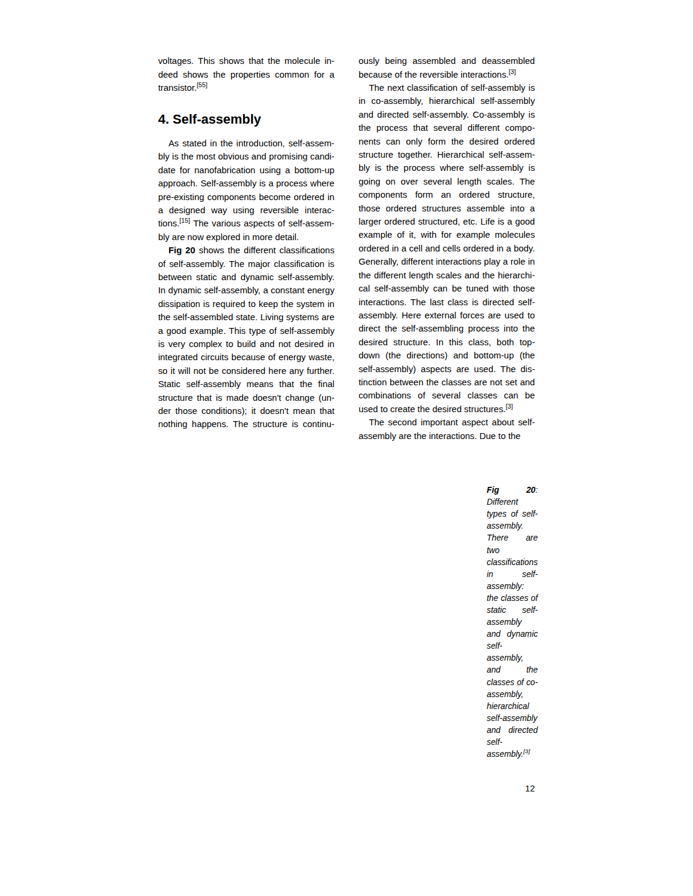voltages. This shows that the molecule indeed shows the properties common for a transistor.[55]
4. Self-assembly
As stated in the introduction, self-assembly is the most obvious and promising candidate for nanofabrication using a bottom-up approach. Self-assembly is a process where pre-existing components become ordered in a designed way using reversible interactions.[15] The various aspects of self-assembly are now explored in more detail.
Fig 20 shows the different classifications of self-assembly. The major classification is between static and dynamic self-assembly. In dynamic self-assembly, a constant energy dissipation is required to keep the system in the self-assembled state. Living systems are a good example. This type of self-assembly is very complex to build and not desired in integrated circuits because of energy waste, so it will not be considered here any further. Static self-assembly means that the final structure that is made doesn't change (under those conditions); it doesn't mean that nothing happens. The structure is continuously being assembled and deassembled because of the reversible interactions.[3]
The next classification of self-assembly is in co-assembly, hierarchical self-assembly and directed self-assembly. Co-assembly is the process that several different components can only form the desired ordered structure together. Hierarchical self-assembly is the process where self-assembly is going on over several length scales. The components form an ordered structure, those ordered structures assemble into a larger ordered structured, etc. Life is a good example of it, with for example molecules ordered in a cell and cells ordered in a body. Generally, different interactions play a role in the different length scales and the hierarchical self-assembly can be tuned with those interactions. The last class is directed self-assembly. Here external forces are used to direct the self-assembling process into the desired structure. In this class, both top-down (the directions) and bottom-up (the self-assembly) aspects are used. The distinction between the classes are not set and combinations of several classes can be used to create the desired structures.[3]
The second important aspect about self-assembly are the interactions. Due to the
Fig 20: Different types of self-assembly. There are two classifications in self-assembly: the classes of static self-assembly and dynamic self-assembly, and the classes of co-assembly, hierarchical self-assembly and directed self-assembly.[3]
12